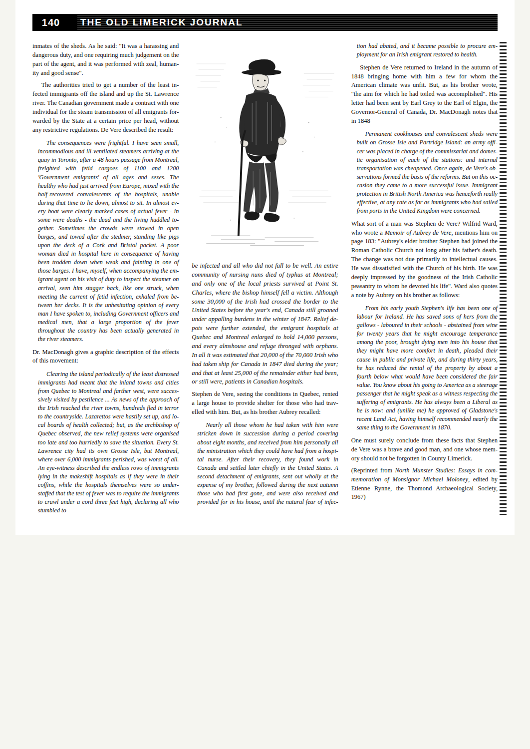140
The Old Limerick Journal
inmates of the sheds. As he said: "It was a harassing and dangerous duty, and one requiring much judgement on the part of the agent, and it was performed with zeal, humanity and good sense".
The authorities tried to get a number of the least infected immigrants off the island and up the St. Lawrence river. The Canadian government made a contract with one individual for the steam transmission of all emigrants forwarded by the State at a certain price per head, without any restrictive regulations. De Vere described the result:
The consequences were frightful. I have seen small, incommodious and ill-ventilated steamers arriving at the quay in Toronto, after a 48 hours passage from Montreal, freighted with fetid cargoes of 1100 and 1200 'Government emigrants' of all ages and sexes. The healthy who had just arrived from Europe, mixed with the half-recovered convalescents of the hospitals, unable during that time to lie down, almost to sit. In almost every boat were clearly marked cases of actual fever - in some were deaths - the dead and the living huddled together. Sometimes the crowds were stowed in open barges, and towed after the stedmer, standing like pigs upon the deck of a Cork and Bristol packet. A poor woman died in hospital here in consequence of having been trodden down when weak and fainting in one of those barges. I have, myself, when accompanying the emigrant agent on his visit of duty to inspect the steamer on arrival, seen him stagger back, like one struck, when meeting the current of fetid infection, exhaled from between her decks. It is the unhesitating opinion of every man I have spoken to, including Government officers and medical men, that a large proportion of the fever throughout the country has been actually generated in the river steamers.
Dr. MacDonagh gives a graphic description of the effects of this movement:
Clearing the island periodically of the least distressed immigrants had meant that the inland towns and cities from Quebec to Montreal and farther west, were successively visited by pestilence ... As news of the approach of the Irish reached the river towns, hundreds fled in terror to the countryside. Lazarettos were hastily set up, and local boards of health collected; but, as the archbishop of Quebec observed, the new relief systems were organised too late and too hurriedly to save the situation. Every St. Lawrence city had its own Grosse Isle, but Montreal, where over 6,000 immigrants perished, was worst of all. An eye-witness described the endless rows of immigrants lying in the makeshift hospitals as if they were in their coffins, while the hospitals themselves were so under-staffed that the test of fever was to require the immigrants to crawl under a cord three feet high, declaring all who stumbled to
be infected and all who did not fall to be well. An entire community of nursing nuns died of typhus at Montreal; and only one of the local priests survived at Point St. Charles, where the bishop himself fell a victim. Although some 30,000 of the Irish had crossed the border to the United States before the year's end, Canada still groaned under appalling burdens in the winter of 1847. Relief depots were further extended, the emigrant hospitals at Quebec and Montreal enlarged to hold 14,000 persons, and every almshouse and refuge thronged with orphans. In all it was estimated that 20,000 of the 70,000 Irish who had taken ship for Canada in 1847 died during the year; and that at least 25,000 of the remainder either had been, or still were, patients in Canadian hospitals.
Stephen de Vere, seeing the conditions in Quebec, rented a large house to provide shelter for those who had travelled with him. But, as his brother Aubrey recalled:
Nearly all those whom he had taken with him were stricken down in succession during a period covering about eight months, and received from him personally all the ministration which they could have had from a hospital nurse. After their recovery, they found work in Canada and settled later chiefly in the United States. A second detachment of emigrants, sent out wholly at the expense of my brother, followed during the next autumn those who had first gone, and were also received and provided for in his house, until the natural fear of infection had abated, and it became possible to procure employment for an Irish emigrant restored to health.
Stephen de Vere returned to Ireland in the autumn of 1848 bringing home with him a few for whom the American climate was unfit. But, as his brother wrote, "the aim for which he had toiled was accomplished". His letter had been sent by Earl Grey to the Earl of Elgin, the Governor-General of Canada, Dr. MacDonagh notes that in 1848
Permanent cookhouses and convalescent sheds were built on Grosse Isle and Partridge Island: an army officer was placed in charge of the commissariat and domestic organisation of each of the stations: and internal transportation was cheapened. Once again, de Vere's observations formed the basis of the reforms. But on this occasion they came to a more successful issue. Immigrant protection in British North America was henceforth really effective, at any rate as far as immigrants who had sailed from ports in the United Kingdom were concerned.
What sort of a man was Stephen de Vere? Wilfrid Ward, who wrote a Memoir of Aubrey de Vere, mentions him on page 183: "Aubrey's elder brother Stephen had joined the Roman Catholic Church not long after his father's death. The change was not due primarily to intellectual causes. He was dissatisfied with the Church of his birth. He was deeply impressed by the goodness of the Irish Catholic peasantry to whom he devoted his life". Ward also quotes a note by Aubrey on his brother as follows:
From his early youth Stephen's life has been one of labour for Ireland. He has saved sons of hers from the gallows - laboured in their schools - abstained from wine for twenty years that he might encourage temperance among the poor, brought dying men into his house that they might have more comfort in death, pleaded their cause in public and private life, and during thirty years, he has reduced the rental of the property by about a fourth below what would have been considered the fair value. You know about his going to America as a steerage passenger that he might speak as a witness respecting the suffering of emigrants. He has always been a Liberal as he is now: and (unlike me) he approved of Gladstone's recent Land Act, having himself recommended nearly the same thing to the Government in 1870.
One must surely conclude from these facts that Stephen de Vere was a brave and good man, and one whose memory should not be forgotten in County Limerick.
(Reprinted from North Munster Studies: Essays in commemoration of Monsignor Michael Moloney, edited by Etienne Rynne, the Thomond Archaeological Society, 1967)